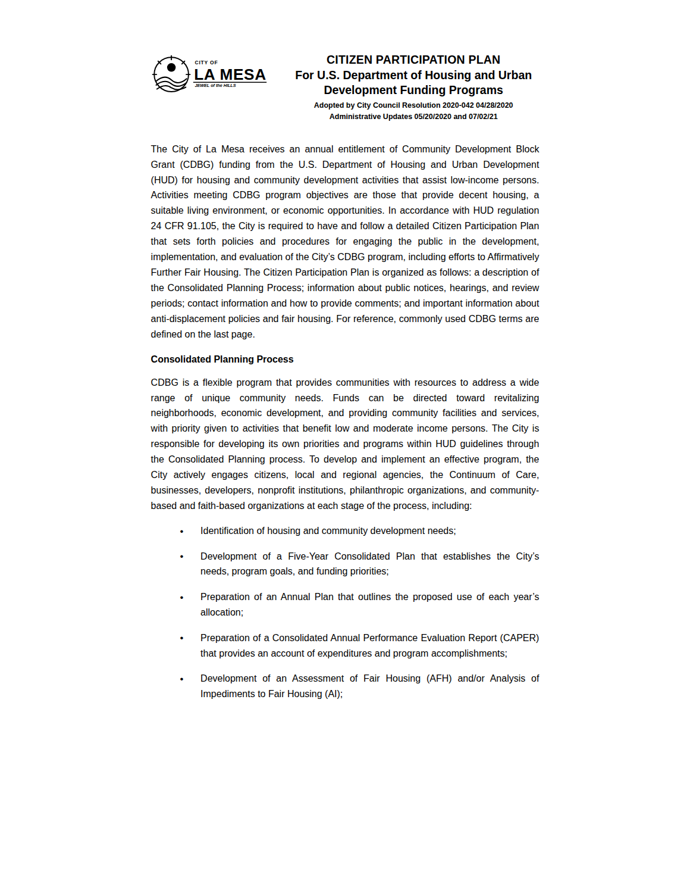City of La Mesa — Jewel of the Hills CITY OF LA MESA JEWEL of the HILLS
CITIZEN PARTICIPATION PLAN
For U.S. Department of Housing and Urban Development Funding Programs
Adopted by City Council Resolution 2020-042 04/28/2020
Administrative Updates 05/20/2020 and 07/02/21
The City of La Mesa receives an annual entitlement of Community Development Block Grant (CDBG) funding from the U.S. Department of Housing and Urban Development (HUD) for housing and community development activities that assist low-income persons. Activities meeting CDBG program objectives are those that provide decent housing, a suitable living environment, or economic opportunities. In accordance with HUD regulation 24 CFR 91.105, the City is required to have and follow a detailed Citizen Participation Plan that sets forth policies and procedures for engaging the public in the development, implementation, and evaluation of the City’s CDBG program, including efforts to Affirmatively Further Fair Housing. The Citizen Participation Plan is organized as follows: a description of the Consolidated Planning Process; information about public notices, hearings, and review periods; contact information and how to provide comments; and important information about anti-displacement policies and fair housing. For reference, commonly used CDBG terms are defined on the last page.
Consolidated Planning Process
CDBG is a flexible program that provides communities with resources to address a wide range of unique community needs. Funds can be directed toward revitalizing neighborhoods, economic development, and providing community facilities and services, with priority given to activities that benefit low and moderate income persons. The City is responsible for developing its own priorities and programs within HUD guidelines through the Consolidated Planning process. To develop and implement an effective program, the City actively engages citizens, local and regional agencies, the Continuum of Care, businesses, developers, nonprofit institutions, philanthropic organizations, and community-based and faith-based organizations at each stage of the process, including:
Identification of housing and community development needs;
Development of a Five-Year Consolidated Plan that establishes the City’s needs, program goals, and funding priorities;
Preparation of an Annual Plan that outlines the proposed use of each year’s allocation;
Preparation of a Consolidated Annual Performance Evaluation Report (CAPER) that provides an account of expenditures and program accomplishments;
Development of an Assessment of Fair Housing (AFH) and/or Analysis of Impediments to Fair Housing (AI);